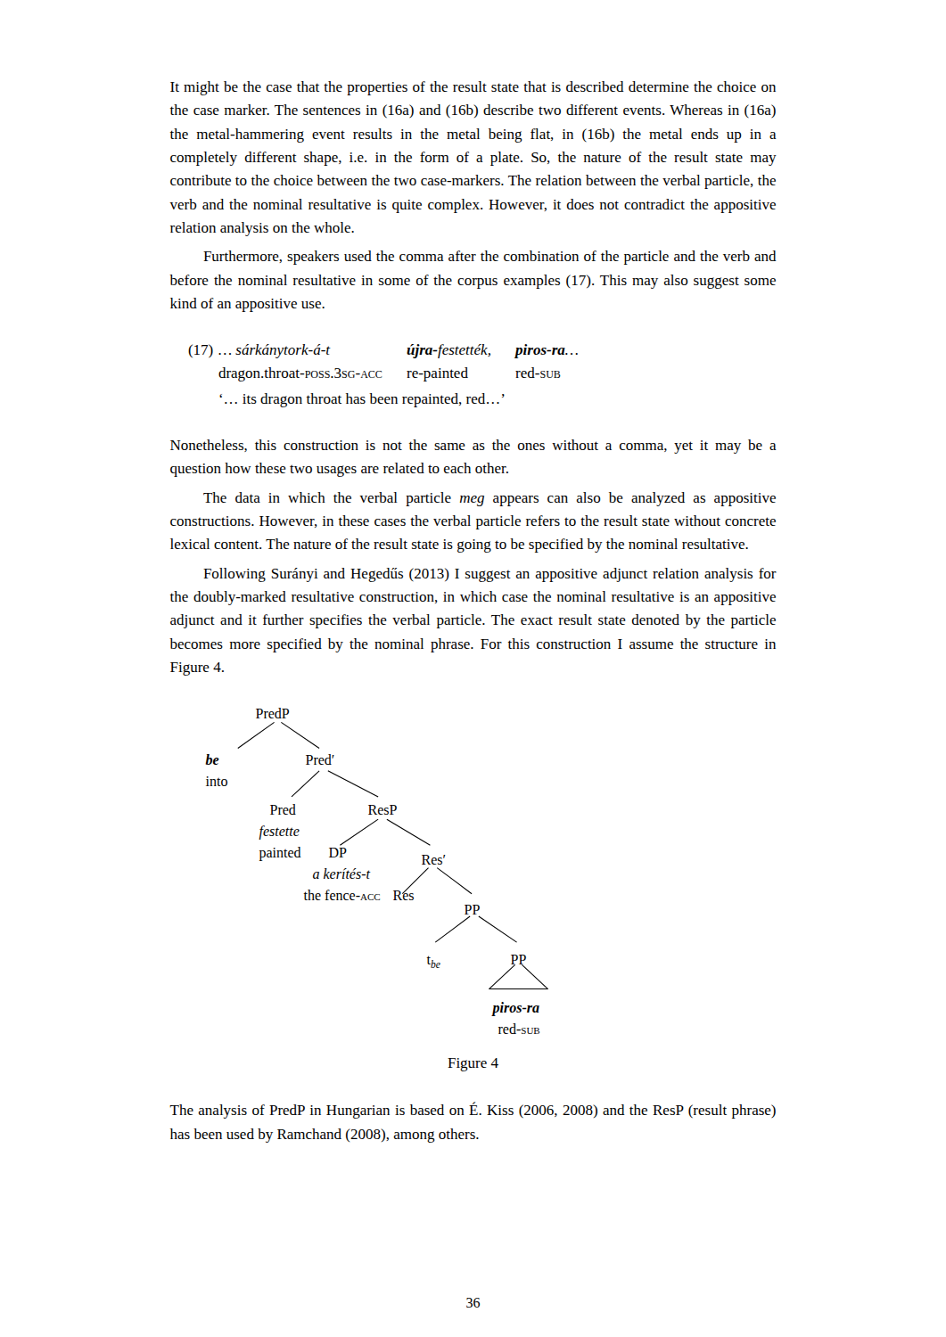It might be the case that the properties of the result state that is described determine the choice on the case marker. The sentences in (16a) and (16b) describe two different events. Whereas in (16a) the metal-hammering event results in the metal being flat, in (16b) the metal ends up in a completely different shape, i.e. in the form of a plate. So, the nature of the result state may contribute to the choice between the two case-markers. The relation between the verbal particle, the verb and the nominal resultative is quite complex. However, it does not contradict the appositive relation analysis on the whole.
Furthermore, speakers used the comma after the combination of the particle and the verb and before the nominal resultative in some of the corpus examples (17). This may also suggest some kind of an appositive use.
(17)
| … sárkánytork-á-t | újra- festették, | piros-ra … |
| dragon.throat- poss .3 sg - acc | re-painted | red- sub |
‘… its dragon throat has been repainted, red…’
Nonetheless, this construction is not the same as the ones without a comma, yet it may be a question how these two usages are related to each other.
The data in which the verbal particle meg appears can also be analyzed as appositive constructions. However, in these cases the verbal particle refers to the result state without concrete lexical content. The nature of the result state is going to be specified by the nominal resultative.
Following Surányi and Hegedűs (2013) I suggest an appositive adjunct relation analysis for the doubly-marked resultative construction, in which case the nominal resultative is an appositive adjunct and it further specifies the verbal particle. The exact result state denoted by the particle becomes more specified by the nominal phrase. For this construction I assume the structure in Figure 4.
PredP
be
into
Pred′
Pred
festette
painted
ResP
DP
a kerítés-t
the fence-acc
Res′
Res
PP
tbe
PP
piros-ra
red-sub
Figure 4
The analysis of PredP in Hungarian is based on É. Kiss (2006, 2008) and the ResP (result phrase) has been used by Ramchand (2008), among others.
36